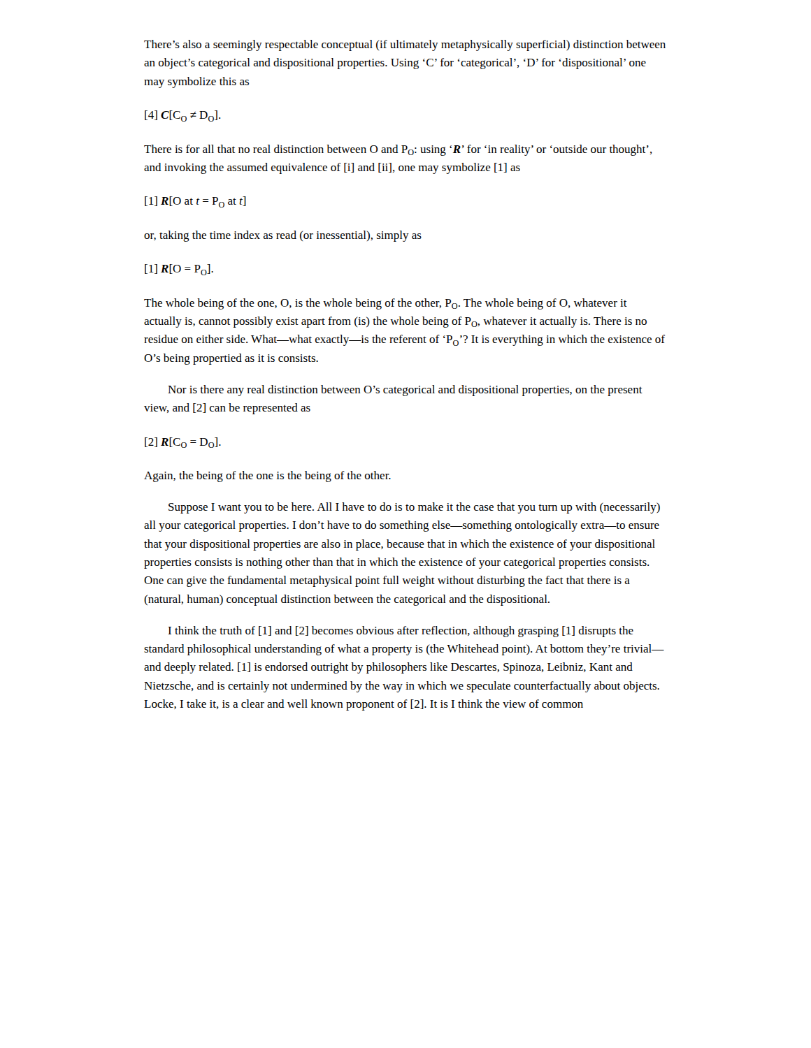There’s also a seemingly respectable conceptual (if ultimately metaphysically superficial) distinction between an object’s categorical and dispositional properties. Using ‘C’ for ‘categorical’, ‘D’ for ‘dispositional’ one may symbolize this as
[4] C[CO ≠ DO].
There is for all that no real distinction between O and PO: using ‘R’ for ‘in reality’ or ‘outside our thought’, and invoking the assumed equivalence of [i] and [ii], one may symbolize [1] as
[1] R[O at t = PO at t]
or, taking the time index as read (or inessential), simply as
[1] R[O = PO].
The whole being of the one, O, is the whole being of the other, PO. The whole being of O, whatever it actually is, cannot possibly exist apart from (is) the whole being of PO, whatever it actually is. There is no residue on either side. What—what exactly—is the referent of ‘PO’? It is everything in which the existence of O’s being propertied as it is consists.
Nor is there any real distinction between O’s categorical and dispositional properties, on the present view, and [2] can be represented as
[2] R[CO = DO].
Again, the being of the one is the being of the other.
Suppose I want you to be here. All I have to do is to make it the case that you turn up with (necessarily) all your categorical properties. I don’t have to do something else—something ontologically extra—to ensure that your dispositional properties are also in place, because that in which the existence of your dispositional properties consists is nothing other than that in which the existence of your categorical properties consists. One can give the fundamental metaphysical point full weight without disturbing the fact that there is a (natural, human) conceptual distinction between the categorical and the dispositional.
I think the truth of [1] and [2] becomes obvious after reflection, although grasping [1] disrupts the standard philosophical understanding of what a property is (the Whitehead point). At bottom they’re trivial—and deeply related. [1] is endorsed outright by philosophers like Descartes, Spinoza, Leibniz, Kant and Nietzsche, and is certainly not undermined by the way in which we speculate counterfactually about objects. Locke, I take it, is a clear and well known proponent of [2]. It is I think the view of common